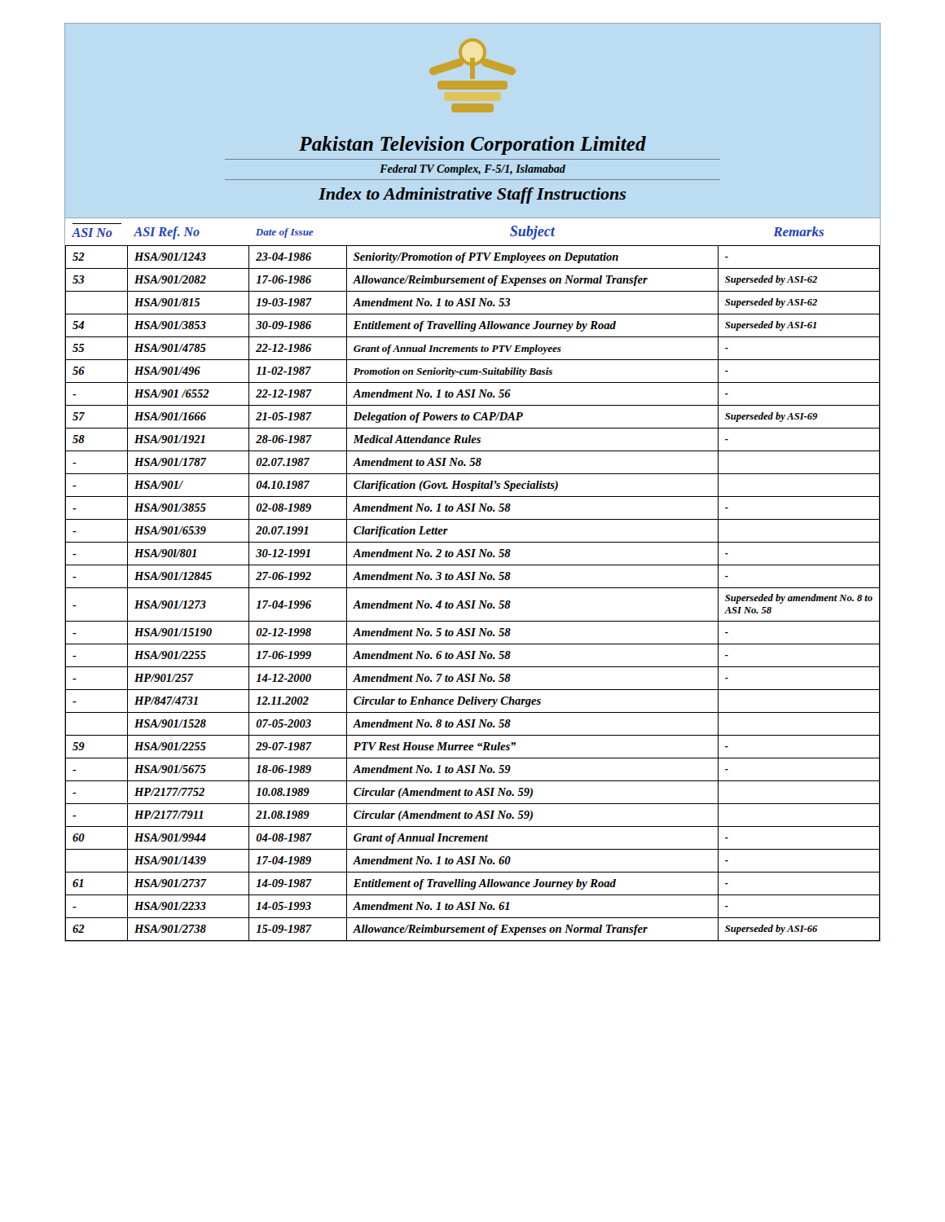Pakistan Television Corporation Limited
Federal TV Complex, F-5/1, Islamabad
Index to Administrative Staff Instructions
| ASI No | ASI Ref. No | Date of Issue | Subject | Remarks |
| --- | --- | --- | --- | --- |
| 52 | HSA/901/1243 | 23-04-1986 | Seniority/Promotion of PTV Employees on Deputation | - |
| 53 | HSA/901/2082 | 17-06-1986 | Allowance/Reimbursement of Expenses on Normal Transfer | Superseded by ASI-62 |
| | HSA/901/815 | 19-03-1987 | Amendment No. 1 to ASI No. 53 | Superseded by ASI-62 |
| 54 | HSA/901/3853 | 30-09-1986 | Entitlement of Travelling Allowance Journey by Road | Superseded by ASI-61 |
| 55 | HSA/901/4785 | 22-12-1986 | Grant of Annual Increments to PTV Employees | - |
| 56 | HSA/901/496 | 11-02-1987 | Promotion on Seniority-cum-Suitability Basis | - |
| - | HSA/901 /6552 | 22-12-1987 | Amendment No. 1 to ASI No. 56 | - |
| 57 | HSA/901/1666 | 21-05-1987 | Delegation of Powers to CAP/DAP | Superseded by ASI-69 |
| 58 | HSA/901/1921 | 28-06-1987 | Medical Attendance Rules | - |
| - | HSA/901/1787 | 02.07.1987 | Amendment to ASI No. 58 | |
| - | HSA/901/ | 04.10.1987 | Clarification (Govt. Hospital’s Specialists) | |
| - | HSA/901/3855 | 02-08-1989 | Amendment No. 1 to ASI No. 58 | - |
| - | HSA/901/6539 | 20.07.1991 | Clarification Letter | |
| - | HSA/90l/801 | 30-12-1991 | Amendment No. 2 to ASI No. 58 | - |
| - | HSA/901/12845 | 27-06-1992 | Amendment No. 3 to ASI No. 58 | - |
| - | HSA/901/1273 | 17-04-1996 | Amendment No. 4 to ASI No. 58 | Superseded by amendment No. 8 to ASI No. 58 |
| - | HSA/901/15190 | 02-12-1998 | Amendment No. 5 to ASI No. 58 | - |
| - | HSA/901/2255 | 17-06-1999 | Amendment No. 6 to ASI No. 58 | - |
| - | HP/901/257 | 14-12-2000 | Amendment No. 7 to ASI No. 58 | - |
| - | HP/847/4731 | 12.11.2002 | Circular to Enhance Delivery Charges | |
| | HSA/901/1528 | 07-05-2003 | Amendment No. 8 to ASI No. 58 | |
| 59 | HSA/901/2255 | 29-07-1987 | PTV Rest House Murree “Rules” | - |
| - | HSA/901/5675 | 18-06-1989 | Amendment No. 1 to ASI No. 59 | - |
| - | HP/2177/7752 | 10.08.1989 | Circular (Amendment to ASI No. 59) | |
| - | HP/2177/7911 | 21.08.1989 | Circular (Amendment to ASI No. 59) | |
| 60 | HSA/901/9944 | 04-08-1987 | Grant of Annual Increment | - |
| | HSA/901/1439 | 17-04-1989 | Amendment No. 1 to ASI No. 60 | - |
| 61 | HSA/901/2737 | 14-09-1987 | Entitlement of Travelling Allowance Journey by Road | - |
| - | HSA/901/2233 | 14-05-1993 | Amendment No. 1 to ASI No. 61 | - |
| 62 | HSA/901/2738 | 15-09-1987 | Allowance/Reimbursement of Expenses on Normal Transfer | Superseded by ASI-66 |